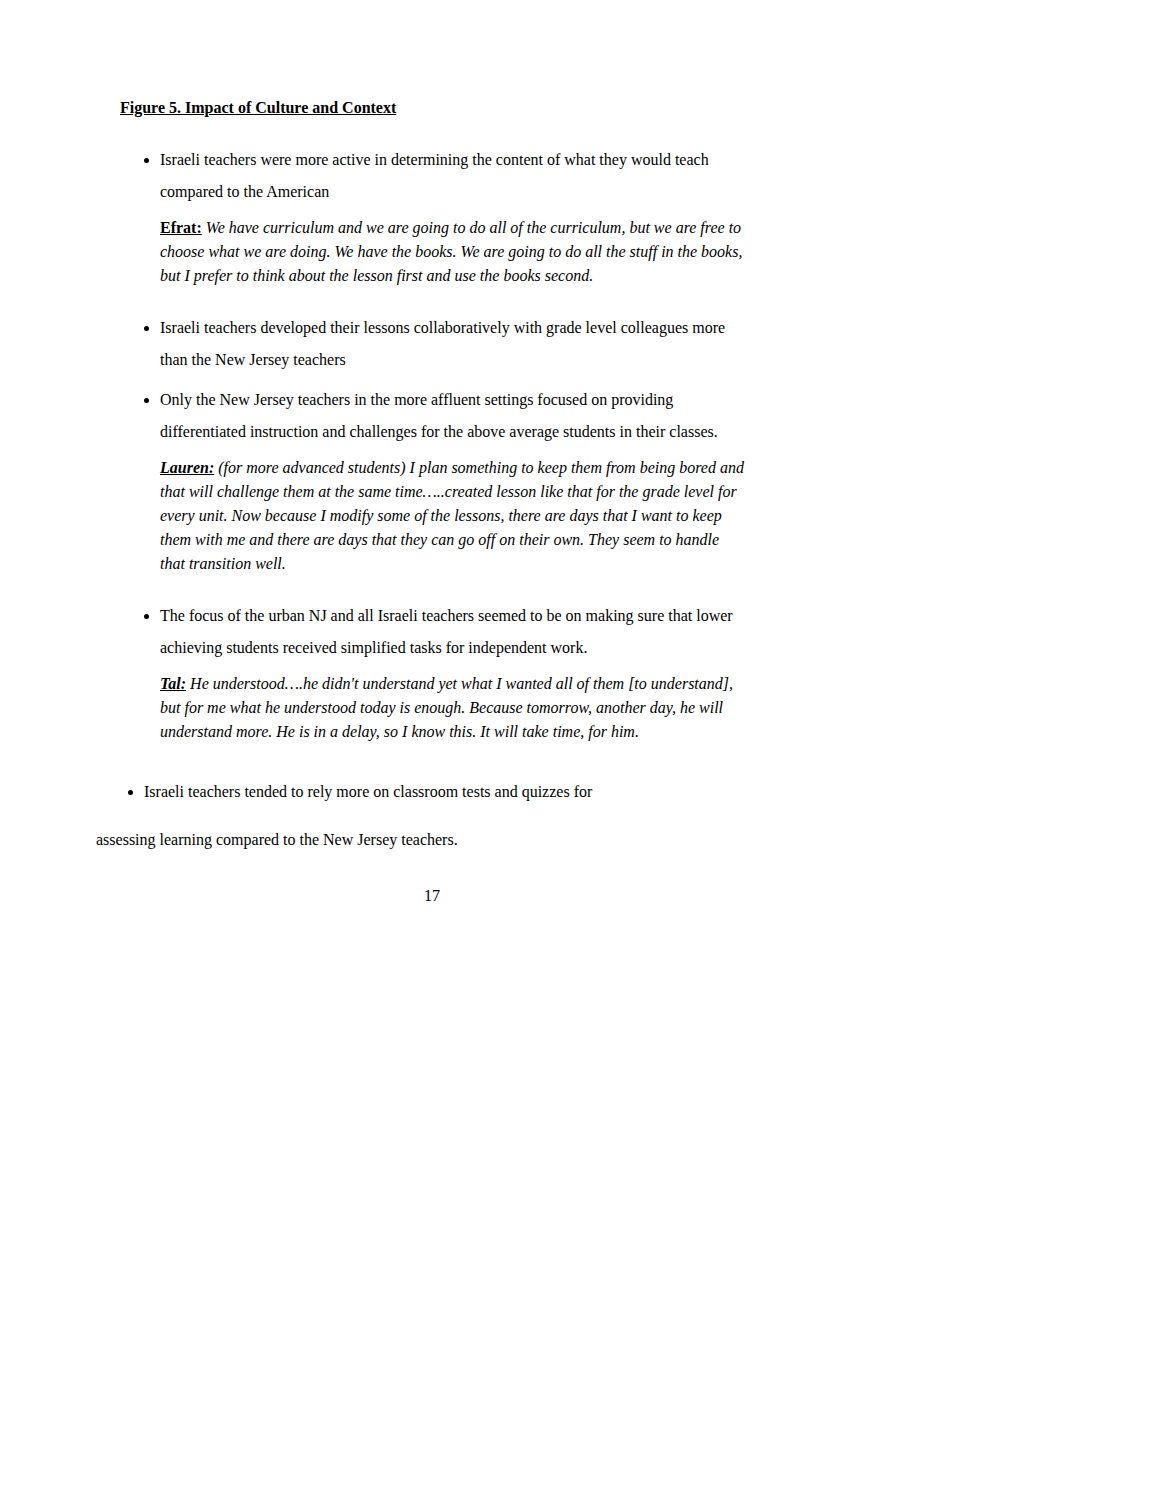Figure 5. Impact of Culture and Context
Israeli teachers were more active in determining the content of what they would teach compared to the American
Efrat: We have curriculum and we are going to do all of the curriculum, but we are free to choose what we are doing. We have the books. We are going to do all the stuff in the books, but I prefer to think about the lesson first and use the books second.
Israeli teachers developed their lessons collaboratively with grade level colleagues more than the New Jersey teachers
Only the New Jersey teachers in the more affluent settings focused on providing differentiated instruction and challenges for the above average students in their classes.
Lauren: (for more advanced students) I plan something to keep them from being bored and that will challenge them at the same time…..created lesson like that for the grade level for every unit. Now because I modify some of the lessons, there are days that I want to keep them with me and there are days that they can go off on their own. They seem to handle that transition well.
The focus of the urban NJ and all Israeli teachers seemed to be on making sure that lower achieving students received simplified tasks for independent work.
Tal: He understood….he didn't understand yet what I wanted all of them [to understand], but for me what he understood today is enough. Because tomorrow, another day, he will understand more. He is in a delay, so I know this. It will take time, for him.
Israeli teachers tended to rely more on classroom tests and quizzes for
assessing learning compared to the New Jersey teachers.
17